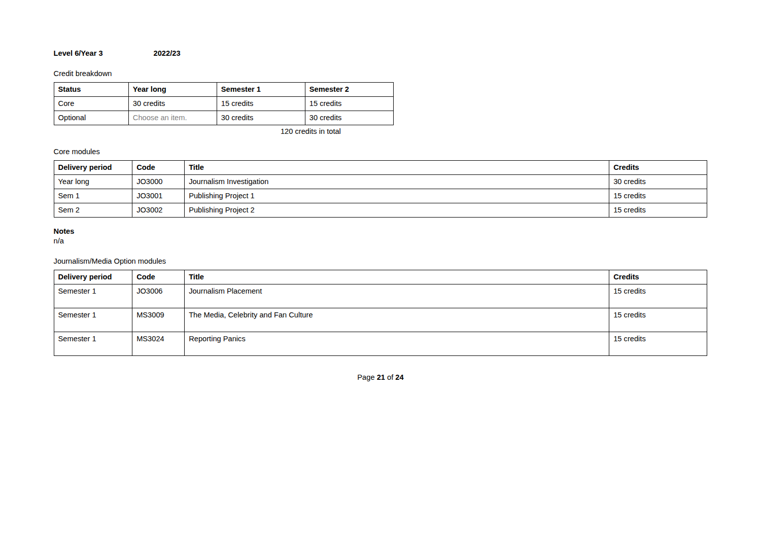Level 6/Year 3 2022/23
Credit breakdown
| Status | Year long | Semester 1 | Semester 2 |
| --- | --- | --- | --- |
| Core | 30 credits | 15 credits | 15 credits |
| Optional | Choose an item. | 30 credits | 30 credits |
120 credits in total
Core modules
| Delivery period | Code | Title | Credits |
| --- | --- | --- | --- |
| Year long | JO3000 | Journalism Investigation | 30 credits |
| Sem 1 | JO3001 | Publishing Project 1 | 15 credits |
| Sem 2 | JO3002 | Publishing Project 2 | 15 credits |
Notes
n/a
Journalism/Media Option modules
| Delivery period | Code | Title | Credits |
| --- | --- | --- | --- |
| Semester 1 | JO3006 | Journalism Placement | 15 credits |
| Semester 1 | MS3009 | The Media, Celebrity and Fan Culture | 15 credits |
| Semester 1 | MS3024 | Reporting Panics | 15 credits |
Page 21 of 24